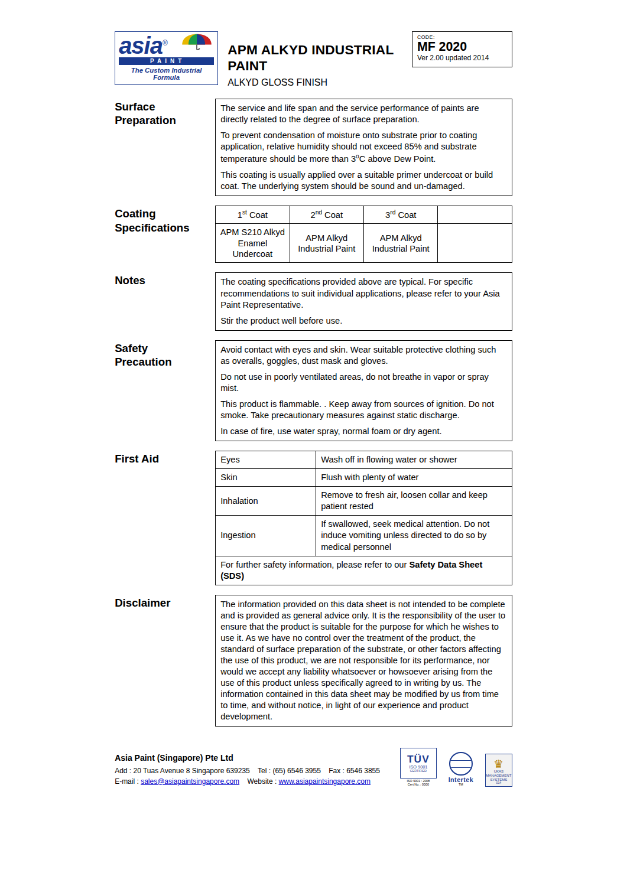asia®
PAINT
The Custom Industrial Formula
APM ALKYD INDUSTRIAL PAINT
ALKYD GLOSS FINISH
CODE:
MF 2020
Ver 2.00 updated 2014
Surface
Preparation
The service and life span and the service performance of paints are directly related to the degree of surface preparation.
To prevent condensation of moisture onto substrate prior to coating application, relative humidity should not exceed 85% and substrate temperature should be more than 3oC above Dew Point.
This coating is usually applied over a suitable primer undercoat or build coat. The underlying system should be sound and un-damaged.
Coating
Specifications
| 1 st Coat | 2 nd Coat | 3 rd Coat | |
| --- | --- | --- | --- |
| APM S210 Alkyd Enamel Undercoat | APM Alkyd Industrial Paint | APM Alkyd Industrial Paint | |
Notes
The coating specifications provided above are typical. For specific recommendations to suit individual applications, please refer to your Asia Paint Representative.
Stir the product well before use.
Safety
Precaution
Avoid contact with eyes and skin. Wear suitable protective clothing such as overalls, goggles, dust mask and gloves.
Do not use in poorly ventilated areas, do not breathe in vapor or spray mist.
This product is flammable. . Keep away from sources of ignition. Do not smoke. Take precautionary measures against static discharge.
In case of fire, use water spray, normal foam or dry agent.
First Aid
| Eyes | Wash off in flowing water or shower |
| Skin | Flush with plenty of water |
| Inhalation | Remove to fresh air, loosen collar and keep patient rested |
| Ingestion | If swallowed, seek medical attention. Do not induce vomiting unless directed to do so by medical personnel |
| For further safety information, please refer to our Safety Data Sheet (SDS) |
Disclaimer
The information provided on this data sheet is not intended to be complete and is provided as general advice only. It is the responsibility of the user to ensure that the product is suitable for the purpose for which he wishes to use it. As we have no control over the treatment of the product, the standard of surface preparation of the substrate, or other factors affecting the use of this product, we are not responsible for its performance, nor would we accept any liability whatsoever or howsoever arising from the use of this product unless specifically agreed to in writing by us. The information contained in this data sheet may be modified by us from time to time, and without notice, in light of our experience and product development.
Asia Paint (Singapore) Pte Ltd
Add : 20 Tuas Avenue 8 Singapore 639235 Tel : (65) 6546 3955 Fax : 6546 3855
E-mail : sales@asiapaintsingapore.com Website : www.asiapaintsingapore.com
TÜV
ISO 9001
CERTIFIED
ISO 9001 : 2008
Cert No. : 0000
Intertek
TM
♛
UKAS
MANAGEMENT
SYSTEMS
014